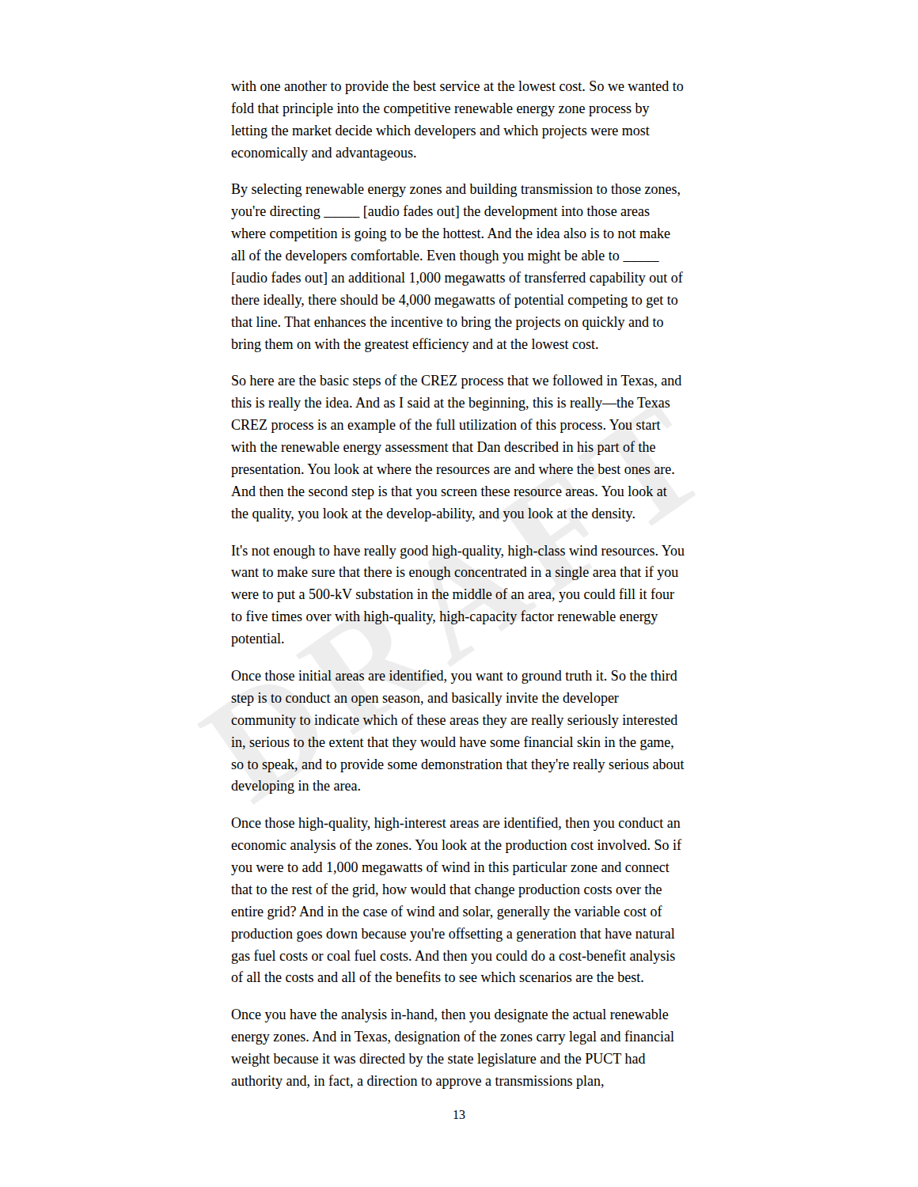DRAFT
with one another to provide the best service at the lowest cost. So we wanted to fold that principle into the competitive renewable energy zone process by letting the market decide which developers and which projects were most economically and advantageous.
By selecting renewable energy zones and building transmission to those zones, you're directing _____ [audio fades out] the development into those areas where competition is going to be the hottest. And the idea also is to not make all of the developers comfortable. Even though you might be able to _____ [audio fades out] an additional 1,000 megawatts of transferred capability out of there ideally, there should be 4,000 megawatts of potential competing to get to that line. That enhances the incentive to bring the projects on quickly and to bring them on with the greatest efficiency and at the lowest cost.
So here are the basic steps of the CREZ process that we followed in Texas, and this is really the idea. And as I said at the beginning, this is really—the Texas CREZ process is an example of the full utilization of this process. You start with the renewable energy assessment that Dan described in his part of the presentation. You look at where the resources are and where the best ones are. And then the second step is that you screen these resource areas. You look at the quality, you look at the develop-ability, and you look at the density.
It's not enough to have really good high-quality, high-class wind resources. You want to make sure that there is enough concentrated in a single area that if you were to put a 500-kV substation in the middle of an area, you could fill it four to five times over with high-quality, high-capacity factor renewable energy potential.
Once those initial areas are identified, you want to ground truth it. So the third step is to conduct an open season, and basically invite the developer community to indicate which of these areas they are really seriously interested in, serious to the extent that they would have some financial skin in the game, so to speak, and to provide some demonstration that they're really serious about developing in the area.
Once those high-quality, high-interest areas are identified, then you conduct an economic analysis of the zones. You look at the production cost involved. So if you were to add 1,000 megawatts of wind in this particular zone and connect that to the rest of the grid, how would that change production costs over the entire grid? And in the case of wind and solar, generally the variable cost of production goes down because you're offsetting a generation that have natural gas fuel costs or coal fuel costs. And then you could do a cost-benefit analysis of all the costs and all of the benefits to see which scenarios are the best.
Once you have the analysis in-hand, then you designate the actual renewable energy zones. And in Texas, designation of the zones carry legal and financial weight because it was directed by the state legislature and the PUCT had authority and, in fact, a direction to approve a transmissions plan,
13